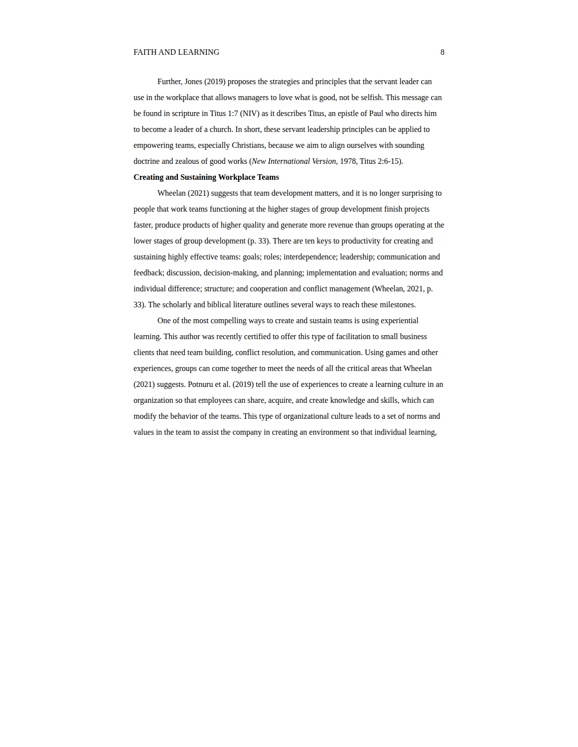Faith and Learning 8
Further, Jones (2019) proposes the strategies and principles that the servant leader can use in the workplace that allows managers to love what is good, not be selfish. This message can be found in scripture in Titus 1:7 (NIV) as it describes Titus, an epistle of Paul who directs him to become a leader of a church. In short, these servant leadership principles can be applied to empowering teams, especially Christians, because we aim to align ourselves with sounding doctrine and zealous of good works (New International Version, 1978, Titus 2:6-15).
Creating and Sustaining Workplace Teams
Wheelan (2021) suggests that team development matters, and it is no longer surprising to people that work teams functioning at the higher stages of group development finish projects faster, produce products of higher quality and generate more revenue than groups operating at the lower stages of group development (p. 33). There are ten keys to productivity for creating and sustaining highly effective teams: goals; roles; interdependence; leadership; communication and feedback; discussion, decision-making, and planning; implementation and evaluation; norms and individual difference; structure; and cooperation and conflict management (Wheelan, 2021, p. 33). The scholarly and biblical literature outlines several ways to reach these milestones.
One of the most compelling ways to create and sustain teams is using experiential learning. This author was recently certified to offer this type of facilitation to small business clients that need team building, conflict resolution, and communication. Using games and other experiences, groups can come together to meet the needs of all the critical areas that Wheelan (2021) suggests. Potnuru et al. (2019) tell the use of experiences to create a learning culture in an organization so that employees can share, acquire, and create knowledge and skills, which can modify the behavior of the teams. This type of organizational culture leads to a set of norms and values in the team to assist the company in creating an environment so that individual learning,